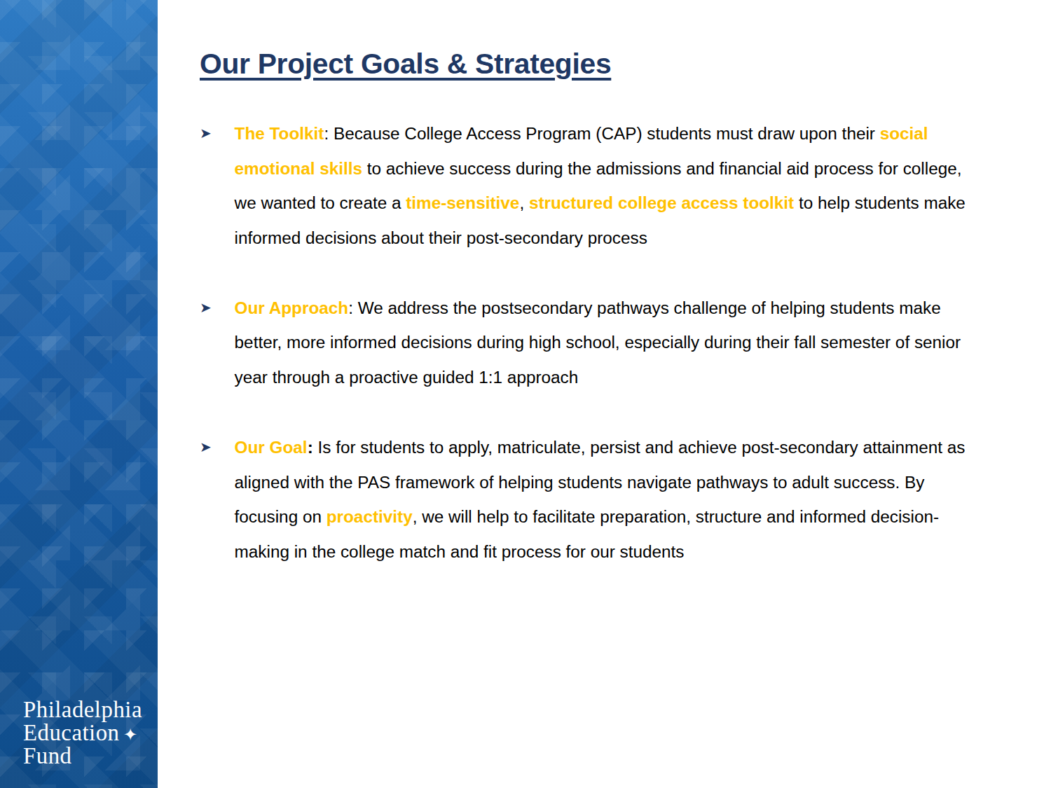Philadelphia Education✦ Fund
Our Project Goals & Strategies
The Toolkit: Because College Access Program (CAP) students must draw upon their social emotional skills to achieve success during the admissions and financial aid process for college, we wanted to create a time-sensitive, structured college access toolkit to help students make informed decisions about their post-secondary process
Our Approach: We address the postsecondary pathways challenge of helping students make better, more informed decisions during high school, especially during their fall semester of senior year through a proactive guided 1:1 approach
Our Goal: Is for students to apply, matriculate, persist and achieve post-secondary attainment as aligned with the PAS framework of helping students navigate pathways to adult success. By focusing on proactivity, we will help to facilitate preparation, structure and informed decision-making in the college match and fit process for our students